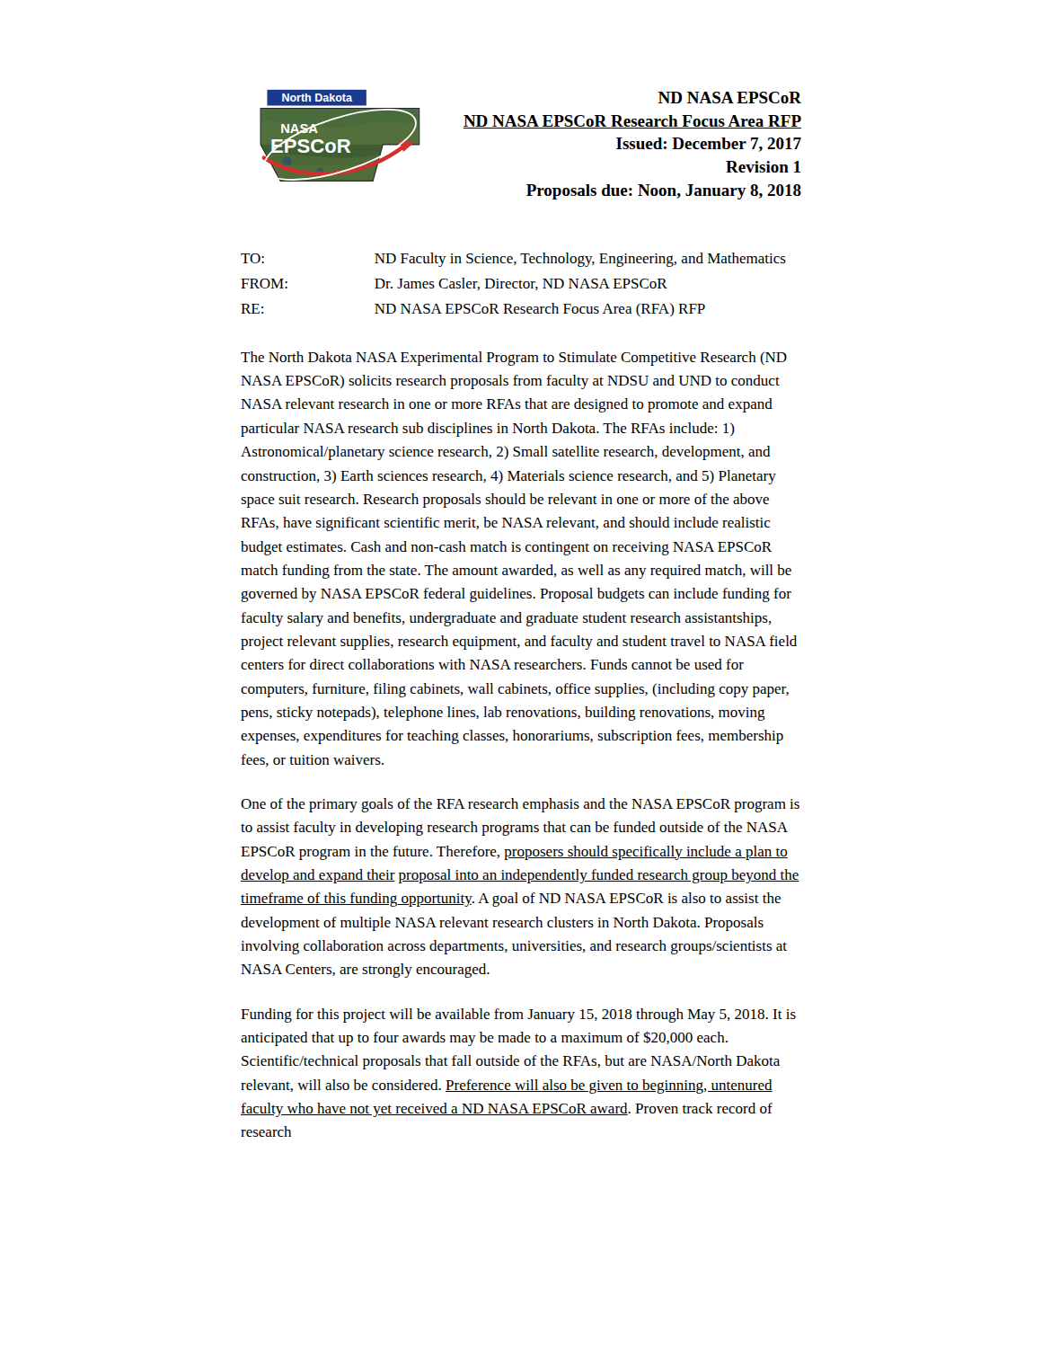North Dakota NASA EPSCoR
ND NASA EPSCoR
ND NASA EPSCoR Research Focus Area RFP
Issued: December 7, 2017
Revision 1
Proposals due: Noon, January 8, 2018
TO:
ND Faculty in Science, Technology, Engineering, and Mathematics
FROM:
Dr. James Casler, Director, ND NASA EPSCoR
RE:
ND NASA EPSCoR Research Focus Area (RFA) RFP
The North Dakota NASA Experimental Program to Stimulate Competitive Research (ND NASA EPSCoR) solicits research proposals from faculty at NDSU and UND to conduct NASA relevant research in one or more RFAs that are designed to promote and expand particular NASA research sub disciplines in North Dakota. The RFAs include: 1) Astronomical/planetary science research, 2) Small satellite research, development, and construction, 3) Earth sciences research, 4) Materials science research, and 5) Planetary space suit research. Research proposals should be relevant in one or more of the above RFAs, have significant scientific merit, be NASA relevant, and should include realistic budget estimates. Cash and non-cash match is contingent on receiving NASA EPSCoR match funding from the state. The amount awarded, as well as any required match, will be governed by NASA EPSCoR federal guidelines. Proposal budgets can include funding for faculty salary and benefits, undergraduate and graduate student research assistantships, project relevant supplies, research equipment, and faculty and student travel to NASA field centers for direct collaborations with NASA researchers. Funds cannot be used for computers, furniture, filing cabinets, wall cabinets, office supplies, (including copy paper, pens, sticky notepads), telephone lines, lab renovations, building renovations, moving expenses, expenditures for teaching classes, honorariums, subscription fees, membership fees, or tuition waivers.
One of the primary goals of the RFA research emphasis and the NASA EPSCoR program is to assist faculty in developing research programs that can be funded outside of the NASA EPSCoR program in the future. Therefore, proposers should specifically include a plan to develop and expand their proposal into an independently funded research group beyond the timeframe of this funding opportunity. A goal of ND NASA EPSCoR is also to assist the development of multiple NASA relevant research clusters in North Dakota. Proposals involving collaboration across departments, universities, and research groups/scientists at NASA Centers, are strongly encouraged.
Funding for this project will be available from January 15, 2018 through May 5, 2018. It is anticipated that up to four awards may be made to a maximum of $20,000 each. Scientific/technical proposals that fall outside of the RFAs, but are NASA/North Dakota relevant, will also be considered. Preference will also be given to beginning, untenured faculty who have not yet received a ND NASA EPSCoR award. Proven track record of research